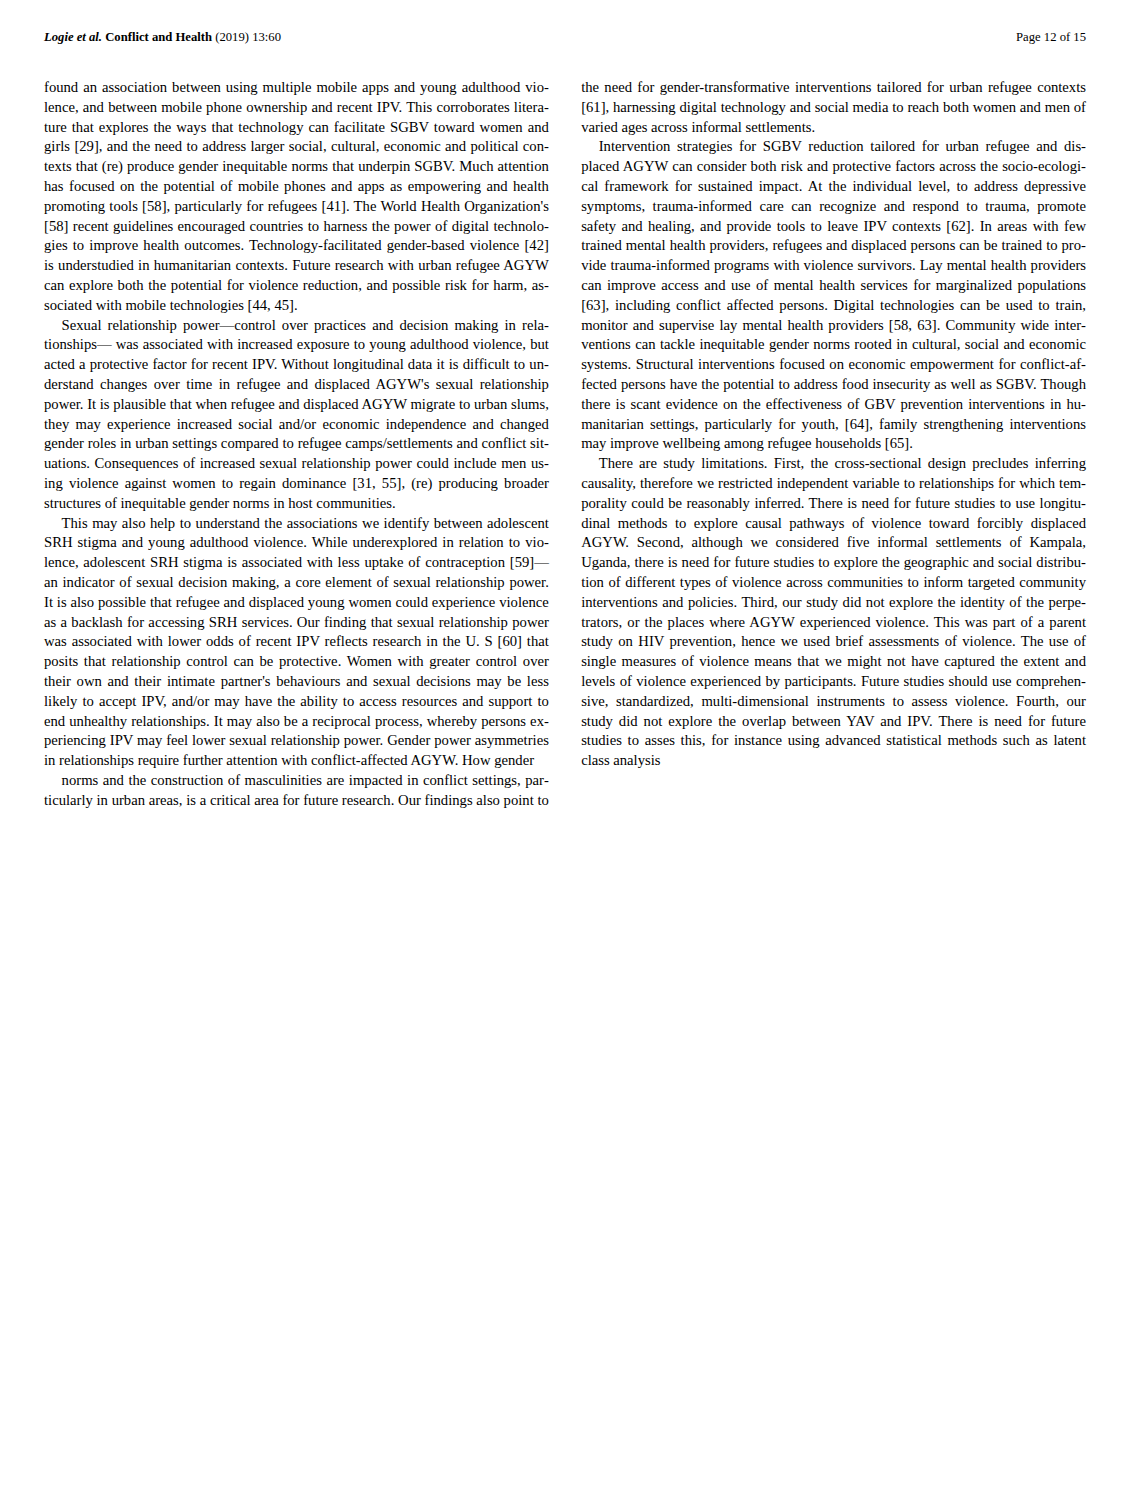Logie et al. Conflict and Health (2019) 13:60
Page 12 of 15
found an association between using multiple mobile apps and young adulthood violence, and between mobile phone ownership and recent IPV. This corroborates literature that explores the ways that technology can facilitate SGBV toward women and girls [29], and the need to address larger social, cultural, economic and political contexts that (re) produce gender inequitable norms that underpin SGBV. Much attention has focused on the potential of mobile phones and apps as empowering and health promoting tools [58], particularly for refugees [41]. The World Health Organization's [58] recent guidelines encouraged countries to harness the power of digital technologies to improve health outcomes. Technology-facilitated gender-based violence [42] is understudied in humanitarian contexts. Future research with urban refugee AGYW can explore both the potential for violence reduction, and possible risk for harm, associated with mobile technologies [44, 45].
Sexual relationship power—control over practices and decision making in relationships— was associated with increased exposure to young adulthood violence, but acted a protective factor for recent IPV. Without longitudinal data it is difficult to understand changes over time in refugee and displaced AGYW's sexual relationship power. It is plausible that when refugee and displaced AGYW migrate to urban slums, they may experience increased social and/or economic independence and changed gender roles in urban settings compared to refugee camps/settlements and conflict situations. Consequences of increased sexual relationship power could include men using violence against women to regain dominance [31, 55], (re) producing broader structures of inequitable gender norms in host communities.
This may also help to understand the associations we identify between adolescent SRH stigma and young adulthood violence. While underexplored in relation to violence, adolescent SRH stigma is associated with less uptake of contraception [59]— an indicator of sexual decision making, a core element of sexual relationship power. It is also possible that refugee and displaced young women could experience violence as a backlash for accessing SRH services. Our finding that sexual relationship power was associated with lower odds of recent IPV reflects research in the U. S [60] that posits that relationship control can be protective. Women with greater control over their own and their intimate partner's behaviours and sexual decisions may be less likely to accept IPV, and/or may have the ability to access resources and support to end unhealthy relationships. It may also be a reciprocal process, whereby persons experiencing IPV may feel lower sexual relationship power. Gender power asymmetries in relationships require further attention with conflict-affected AGYW. How gender
norms and the construction of masculinities are impacted in conflict settings, particularly in urban areas, is a critical area for future research. Our findings also point to the need for gender-transformative interventions tailored for urban refugee contexts [61], harnessing digital technology and social media to reach both women and men of varied ages across informal settlements.
Intervention strategies for SGBV reduction tailored for urban refugee and displaced AGYW can consider both risk and protective factors across the socio-ecological framework for sustained impact. At the individual level, to address depressive symptoms, trauma-informed care can recognize and respond to trauma, promote safety and healing, and provide tools to leave IPV contexts [62]. In areas with few trained mental health providers, refugees and displaced persons can be trained to provide trauma-informed programs with violence survivors. Lay mental health providers can improve access and use of mental health services for marginalized populations [63], including conflict affected persons. Digital technologies can be used to train, monitor and supervise lay mental health providers [58, 63]. Community wide interventions can tackle inequitable gender norms rooted in cultural, social and economic systems. Structural interventions focused on economic empowerment for conflict-affected persons have the potential to address food insecurity as well as SGBV. Though there is scant evidence on the effectiveness of GBV prevention interventions in humanitarian settings, particularly for youth, [64], family strengthening interventions may improve wellbeing among refugee households [65].
There are study limitations. First, the cross-sectional design precludes inferring causality, therefore we restricted independent variable to relationships for which temporality could be reasonably inferred. There is need for future studies to use longitudinal methods to explore causal pathways of violence toward forcibly displaced AGYW. Second, although we considered five informal settlements of Kampala, Uganda, there is need for future studies to explore the geographic and social distribution of different types of violence across communities to inform targeted community interventions and policies. Third, our study did not explore the identity of the perpetrators, or the places where AGYW experienced violence. This was part of a parent study on HIV prevention, hence we used brief assessments of violence. The use of single measures of violence means that we might not have captured the extent and levels of violence experienced by participants. Future studies should use comprehensive, standardized, multi-dimensional instruments to assess violence. Fourth, our study did not explore the overlap between YAV and IPV. There is need for future studies to asses this, for instance using advanced statistical methods such as latent class analysis